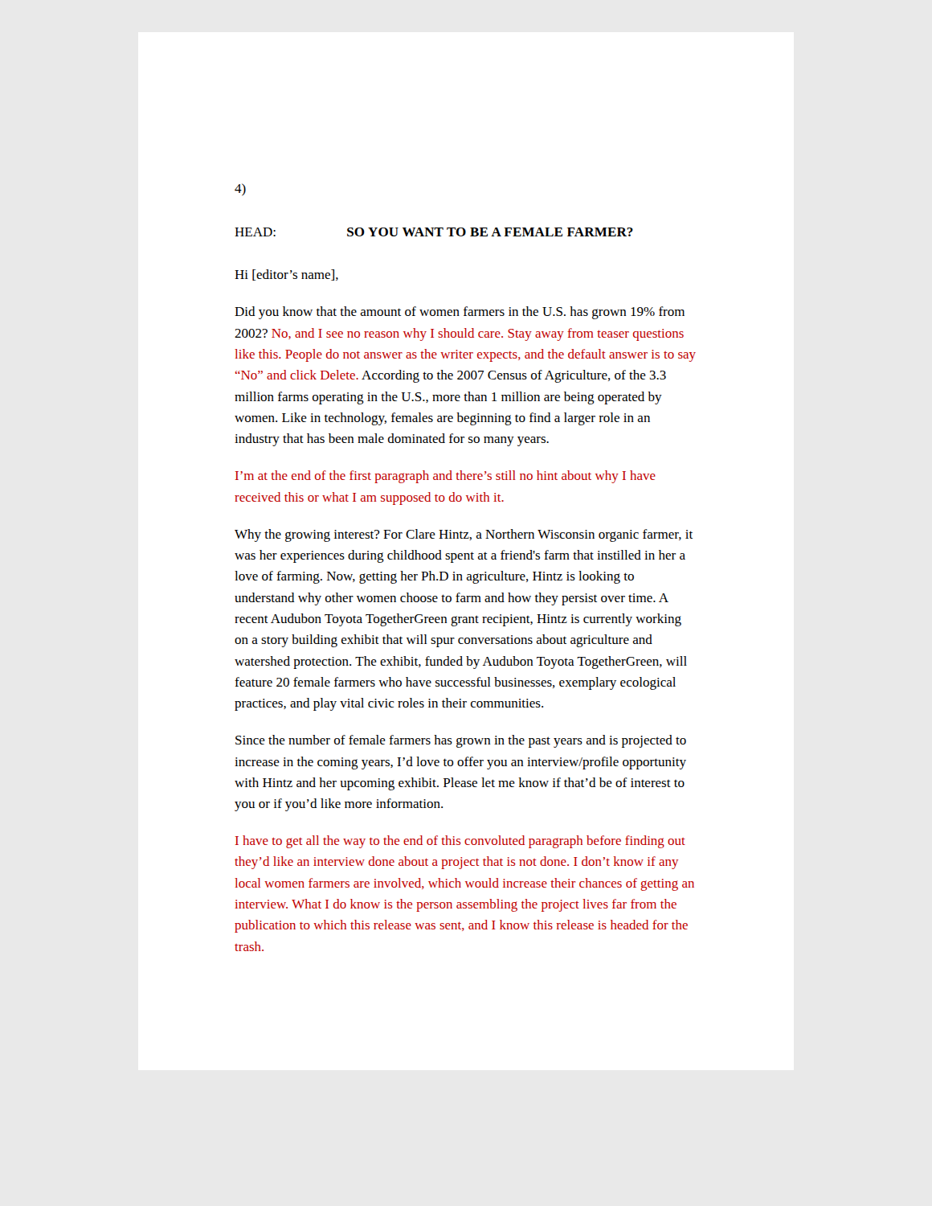4)
HEAD: SO YOU WANT TO BE A FEMALE FARMER?
Hi [editor’s name],
Did you know that the amount of women farmers in the U.S. has grown 19% from 2002? No, and I see no reason why I should care. Stay away from teaser questions like this. People do not answer as the writer expects, and the default answer is to say “No” and click Delete. According to the 2007 Census of Agriculture, of the 3.3 million farms operating in the U.S., more than 1 million are being operated by women. Like in technology, females are beginning to find a larger role in an industry that has been male dominated for so many years.
I’m at the end of the first paragraph and there’s still no hint about why I have received this or what I am supposed to do with it.
Why the growing interest? For Clare Hintz, a Northern Wisconsin organic farmer, it was her experiences during childhood spent at a friend's farm that instilled in her a love of farming. Now, getting her Ph.D in agriculture, Hintz is looking to understand why other women choose to farm and how they persist over time. A recent Audubon Toyota TogetherGreen grant recipient, Hintz is currently working on a story building exhibit that will spur conversations about agriculture and watershed protection. The exhibit, funded by Audubon Toyota TogetherGreen, will feature 20 female farmers who have successful businesses, exemplary ecological practices, and play vital civic roles in their communities.
Since the number of female farmers has grown in the past years and is projected to increase in the coming years, I’d love to offer you an interview/profile opportunity with Hintz and her upcoming exhibit. Please let me know if that’d be of interest to you or if you’d like more information.
I have to get all the way to the end of this convoluted paragraph before finding out they’d like an interview done about a project that is not done. I don’t know if any local women farmers are involved, which would increase their chances of getting an interview. What I do know is the person assembling the project lives far from the publication to which this release was sent, and I know this release is headed for the trash.